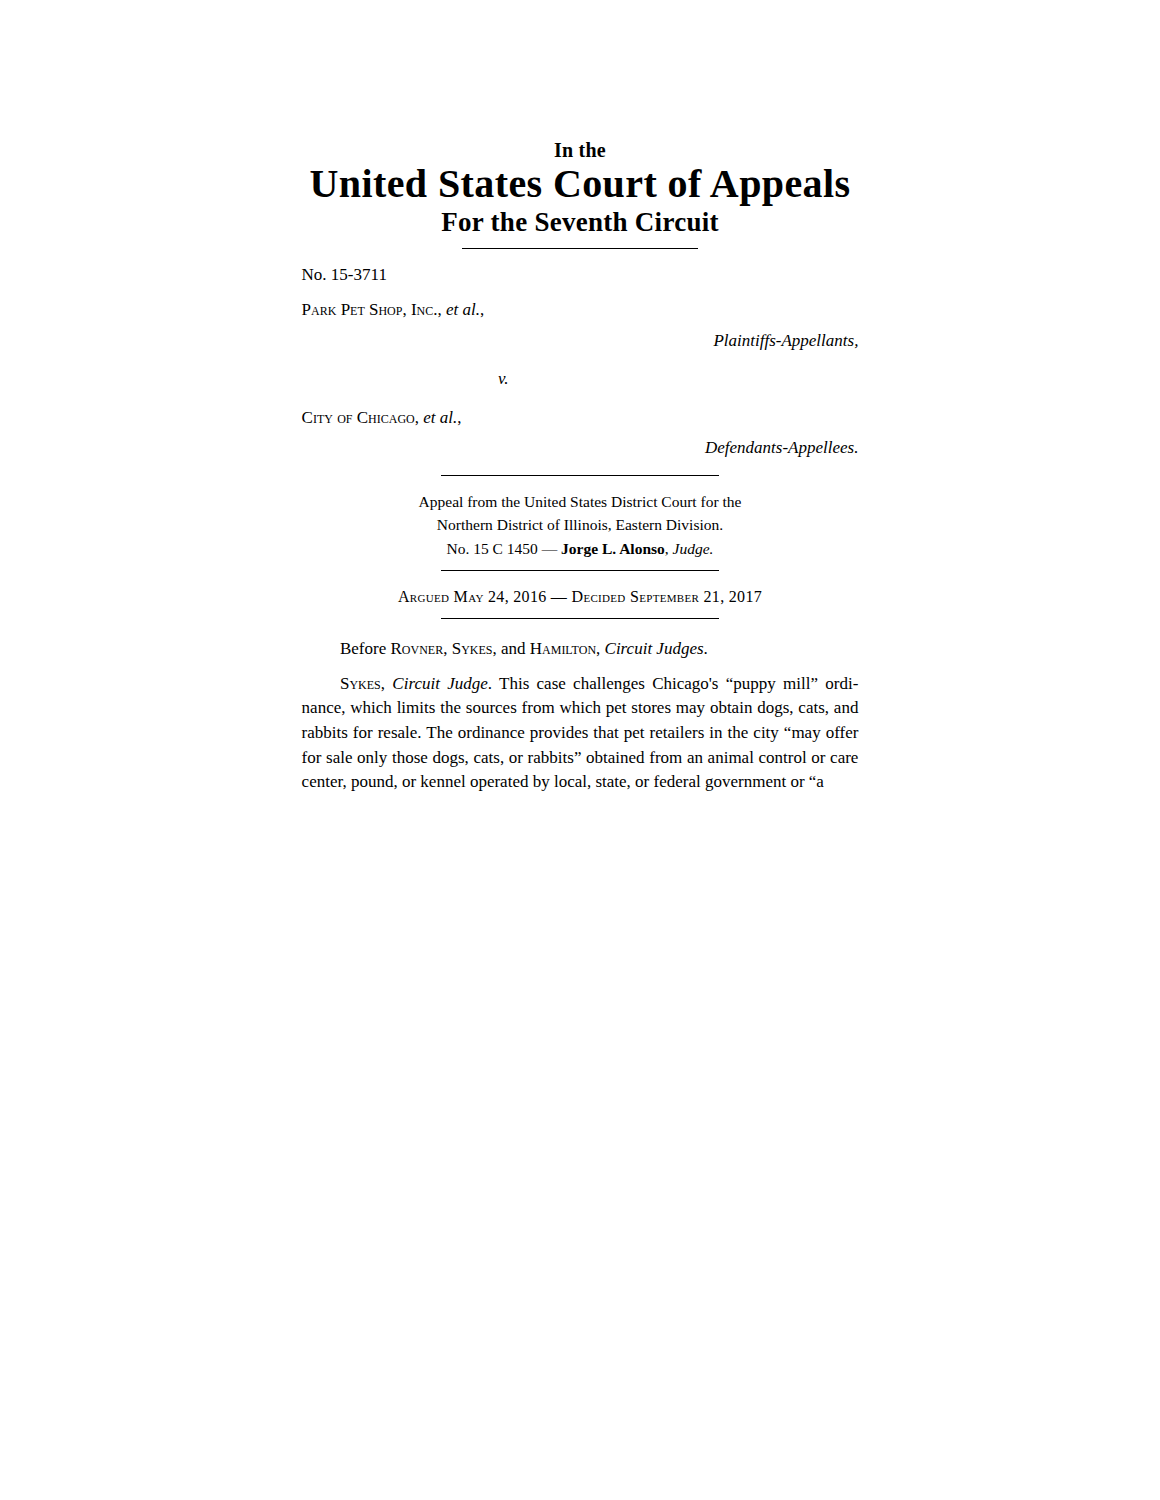In the
United States Court of Appeals
For the Seventh Circuit
No. 15-3711
Park Pet Shop, Inc., et al.,
Plaintiffs-Appellants,
v.
City of Chicago, et al.,
Defendants-Appellees.
Appeal from the United States District Court for the
Northern District of Illinois, Eastern Division.
No. 15 C 1450 — Jorge L. Alonso, Judge.
Argued May 24, 2016 — Decided September 21, 2017
Before Rovner, Sykes, and Hamilton, Circuit Judges.
Sykes, Circuit Judge. This case challenges Chicago's “puppy mill” ordinance, which limits the sources from which pet stores may obtain dogs, cats, and rabbits for resale. The ordinance provides that pet retailers in the city “may offer for sale only those dogs, cats, or rabbits” obtained from an animal control or care center, pound, or kennel operated by local, state, or federal government or “a